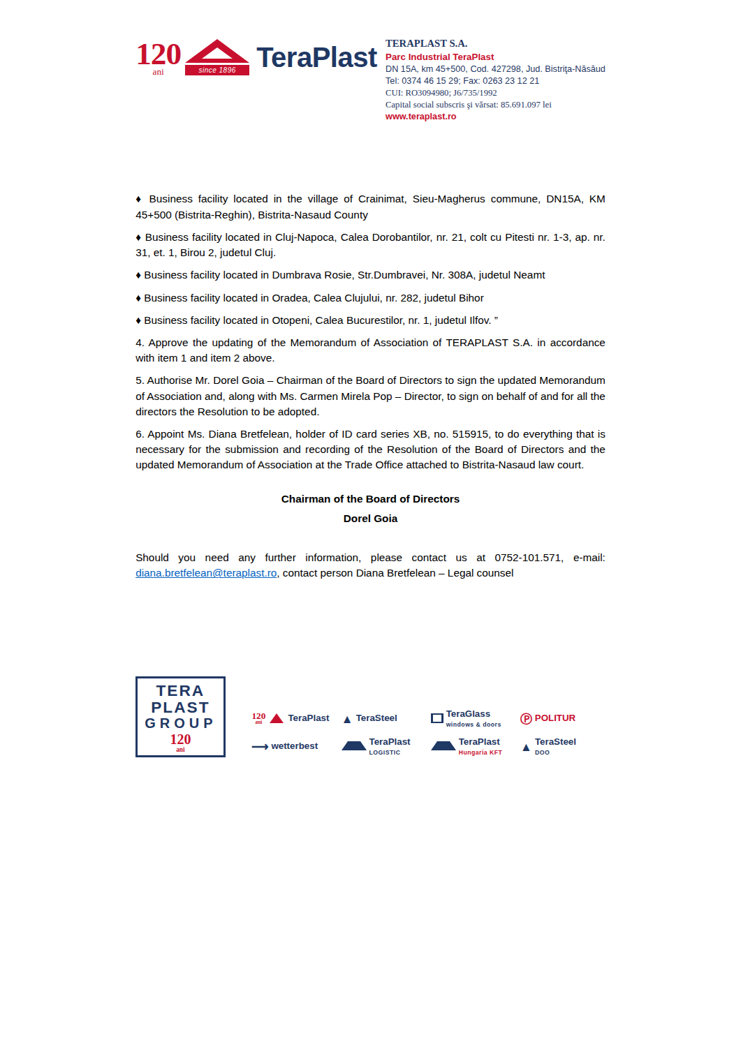120 ani
since 1896
Tera Plast
TERAPLAST S.A.
Parc Industrial TeraPlast
DN 15A, km 45+500, Cod. 427298, Jud. Bistriţa-Năsăud
Tel: 0374 46 15 29; Fax: 0263 23 12 21
CUI: RO3094980; J6/735/1992
Capital social subscris şi vărsat: 85.691.097 lei
www.teraplast.ro
Business facility located in the village of Crainimat, Sieu-Magherus commune, DN15A, KM 45+500 (Bistrita-Reghin), Bistrita-Nasaud County
Business facility located in Cluj-Napoca, Calea Dorobantilor, nr. 21, colt cu Pitesti nr. 1-3, ap. nr. 31, et. 1, Birou 2, judetul Cluj.
Business facility located in Dumbrava Rosie, Str.Dumbravei, Nr. 308A, judetul Neamt
Business facility located in Oradea, Calea Clujului, nr. 282, judetul Bihor
Business facility located in Otopeni, Calea Bucurestilor, nr. 1, judetul Ilfov. ”
4. Approve the updating of the Memorandum of Association of TERAPLAST S.A. in accordance with item 1 and item 2 above.
5. Authorise Mr. Dorel Goia – Chairman of the Board of Directors to sign the updated Memorandum of Association and, along with Ms. Carmen Mirela Pop – Director, to sign on behalf of and for all the directors the Resolution to be adopted.
6. Appoint Ms. Diana Bretfelean, holder of ID card series XB, no. 515915, to do everything that is necessary for the submission and recording of the Resolution of the Board of Directors and the updated Memorandum of Association at the Trade Office attached to Bistrita-Nasaud law court.
Chairman of the Board of Directors
Dorel Goia
Should you need any further information, please contact us at 0752-101.571, e-mail: diana.bretfelean@teraplast.ro, contact person Diana Bretfelean – Legal counsel
TERA
PLAST GROUP 120ani
120ani
TeraPlast
▲ TeraSteel
TeraGlasswindows & doors
Ⓟ POLITUR
⟶ wetterbest
TeraPlastLOGISTIC
TeraPlastHungaria KFT
▲ TeraSteelDOO